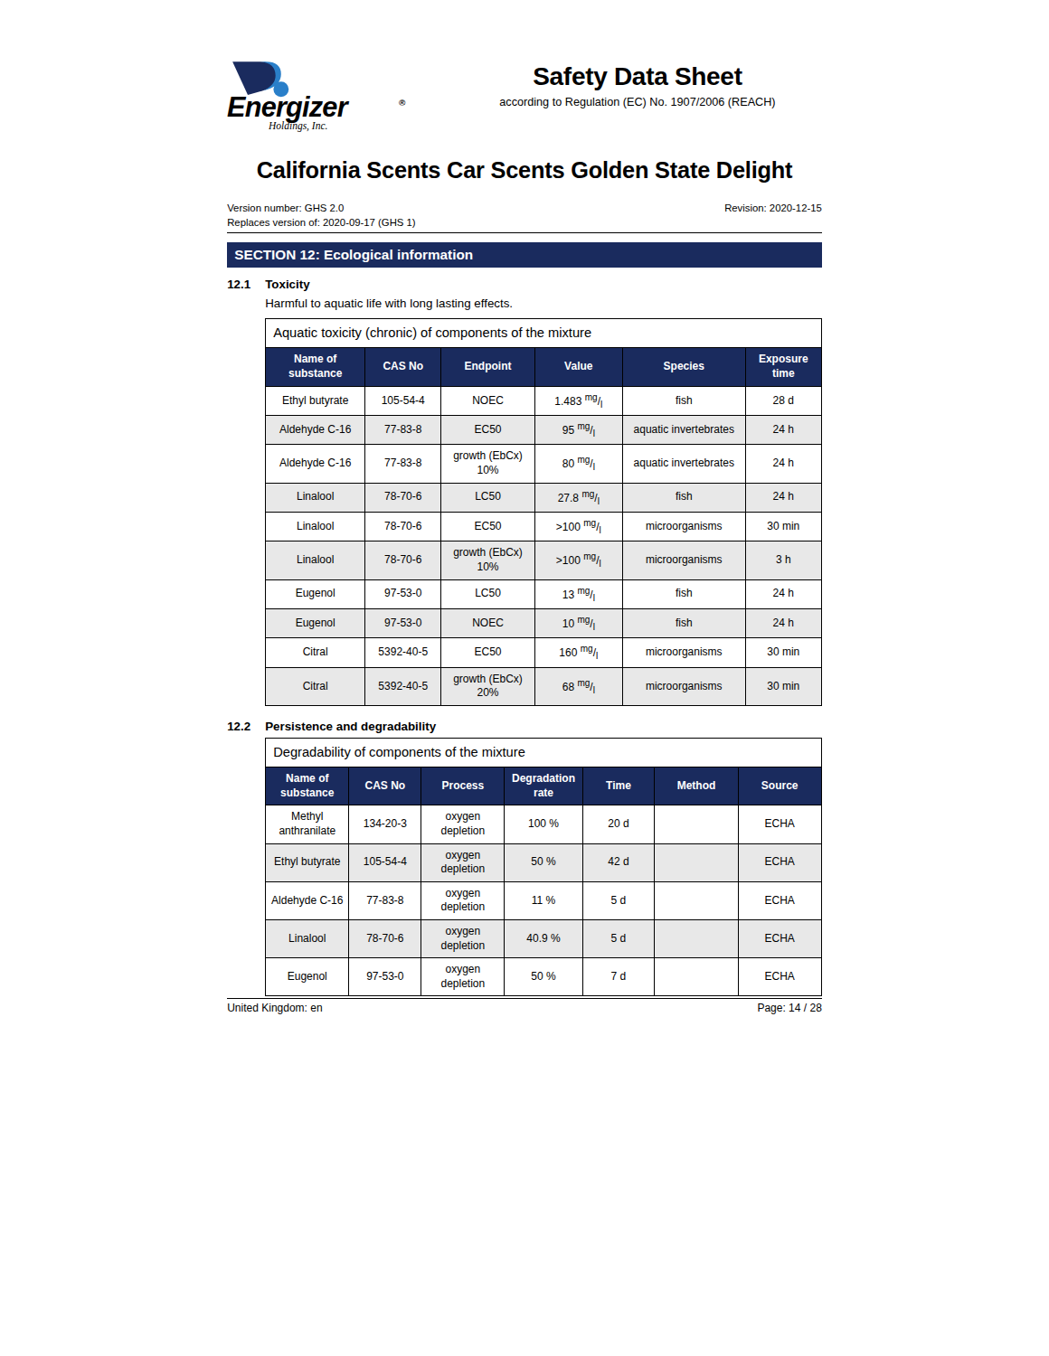Energizer ® Holdings, Inc.
Safety Data Sheet
according to Regulation (EC) No. 1907/2006 (REACH)
California Scents Car Scents Golden State Delight
Version number: GHS 2.0
Replaces version of: 2020-09-17 (GHS 1)
Revision: 2020-12-15
SECTION 12: Ecological information
12.1 Toxicity
Harmful to aquatic life with long lasting effects.
Aquatic toxicity (chronic) of components of the mixture
| Name of substance | CAS No | Endpoint | Value | Species | Exposure time |
| --- | --- | --- | --- | --- | --- |
| Ethyl butyrate | 105-54-4 | NOEC | 1.483 mg / l | fish | 28 d |
| Aldehyde C-16 | 77-83-8 | EC50 | 95 mg / l | aquatic invertebrates | 24 h |
| Aldehyde C-16 | 77-83-8 | growth (EbCx) 10% | 80 mg / l | aquatic invertebrates | 24 h |
| Linalool | 78-70-6 | LC50 | 27.8 mg / l | fish | 24 h |
| Linalool | 78-70-6 | EC50 | >100 mg / l | microorganisms | 30 min |
| Linalool | 78-70-6 | growth (EbCx) 10% | >100 mg / l | microorganisms | 3 h |
| Eugenol | 97-53-0 | LC50 | 13 mg / l | fish | 24 h |
| Eugenol | 97-53-0 | NOEC | 10 mg / l | fish | 24 h |
| Citral | 5392-40-5 | EC50 | 160 mg / l | microorganisms | 30 min |
| Citral | 5392-40-5 | growth (EbCx) 20% | 68 mg / l | microorganisms | 30 min |
12.2 Persistence and degradability
Degradability of components of the mixture
| Name of substance | CAS No | Process | Degradation rate | Time | Method | Source |
| --- | --- | --- | --- | --- | --- | --- |
| Methyl anthranilate | 134-20-3 | oxygen depletion | 100 % | 20 d | | ECHA |
| Ethyl butyrate | 105-54-4 | oxygen depletion | 50 % | 42 d | | ECHA |
| Aldehyde C-16 | 77-83-8 | oxygen depletion | 11 % | 5 d | | ECHA |
| Linalool | 78-70-6 | oxygen depletion | 40.9 % | 5 d | | ECHA |
| Eugenol | 97-53-0 | oxygen depletion | 50 % | 7 d | | ECHA |
United Kingdom: en
Page: 14 / 28